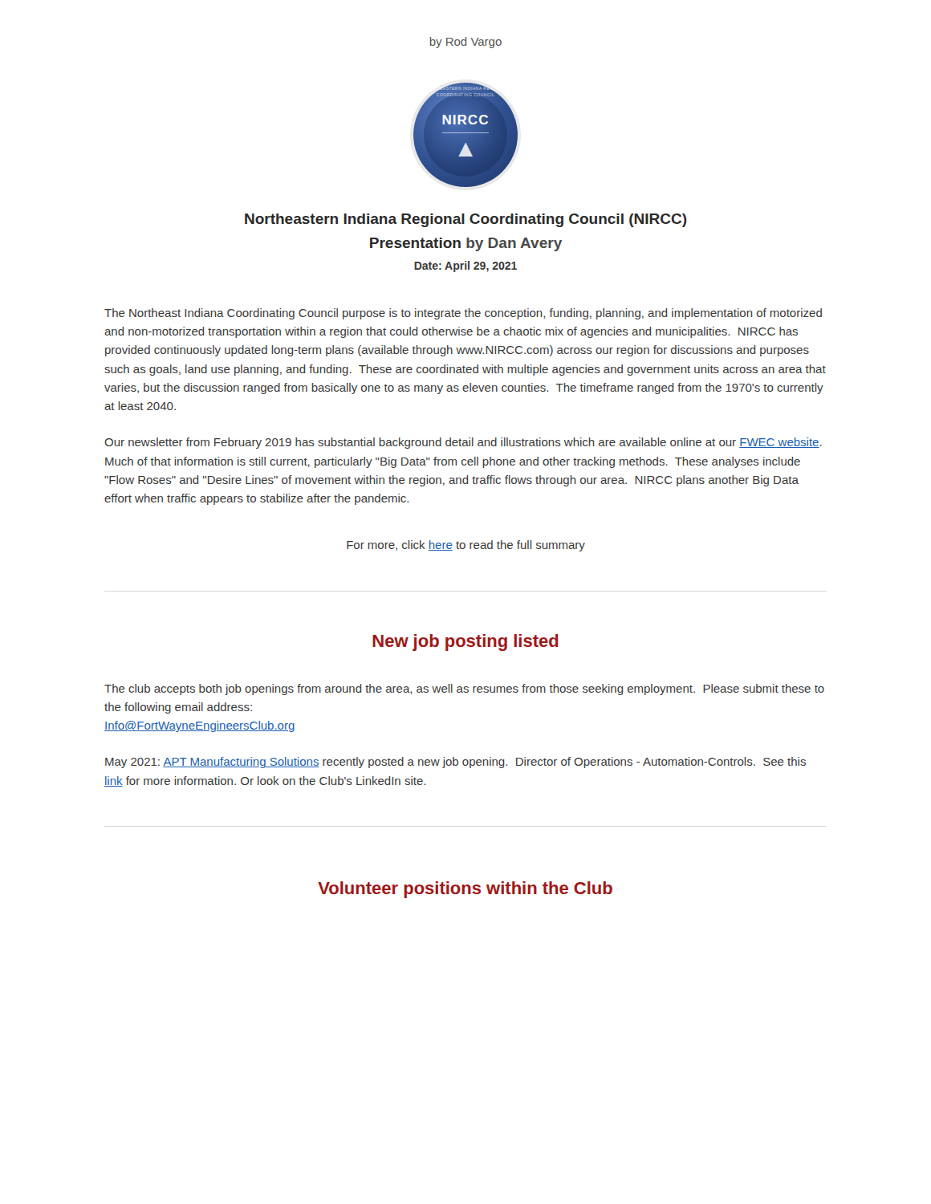by Rod Vargo
NORTHEASTERN INDIANA REGIONAL COORDINATING COUNCIL
NIRCC
▲
Northeastern Indiana Regional Coordinating Council (NIRCC)
Presentation by Dan Avery
Date: April 29, 2021
The Northeast Indiana Coordinating Council purpose is to integrate the conception, funding, planning, and implementation of motorized and non-motorized transportation within a region that could otherwise be a chaotic mix of agencies and municipalities. NIRCC has provided continuously updated long-term plans (available through www.NIRCC.com) across our region for discussions and purposes such as goals, land use planning, and funding. These are coordinated with multiple agencies and government units across an area that varies, but the discussion ranged from basically one to as many as eleven counties. The timeframe ranged from the 1970's to currently at least 2040.
Our newsletter from February 2019 has substantial background detail and illustrations which are available online at our FWEC website. Much of that information is still current, particularly "Big Data" from cell phone and other tracking methods. These analyses include "Flow Roses" and "Desire Lines" of movement within the region, and traffic flows through our area. NIRCC plans another Big Data effort when traffic appears to stabilize after the pandemic.
For more, click here to read the full summary
New job posting listed
The club accepts both job openings from around the area, as well as resumes from those seeking employment. Please submit these to the following email address:
Info@FortWayneEngineersClub.org
May 2021: APT Manufacturing Solutions recently posted a new job opening. Director of Operations - Automation-Controls. See this link for more information. Or look on the Club's LinkedIn site.
Volunteer positions within the Club